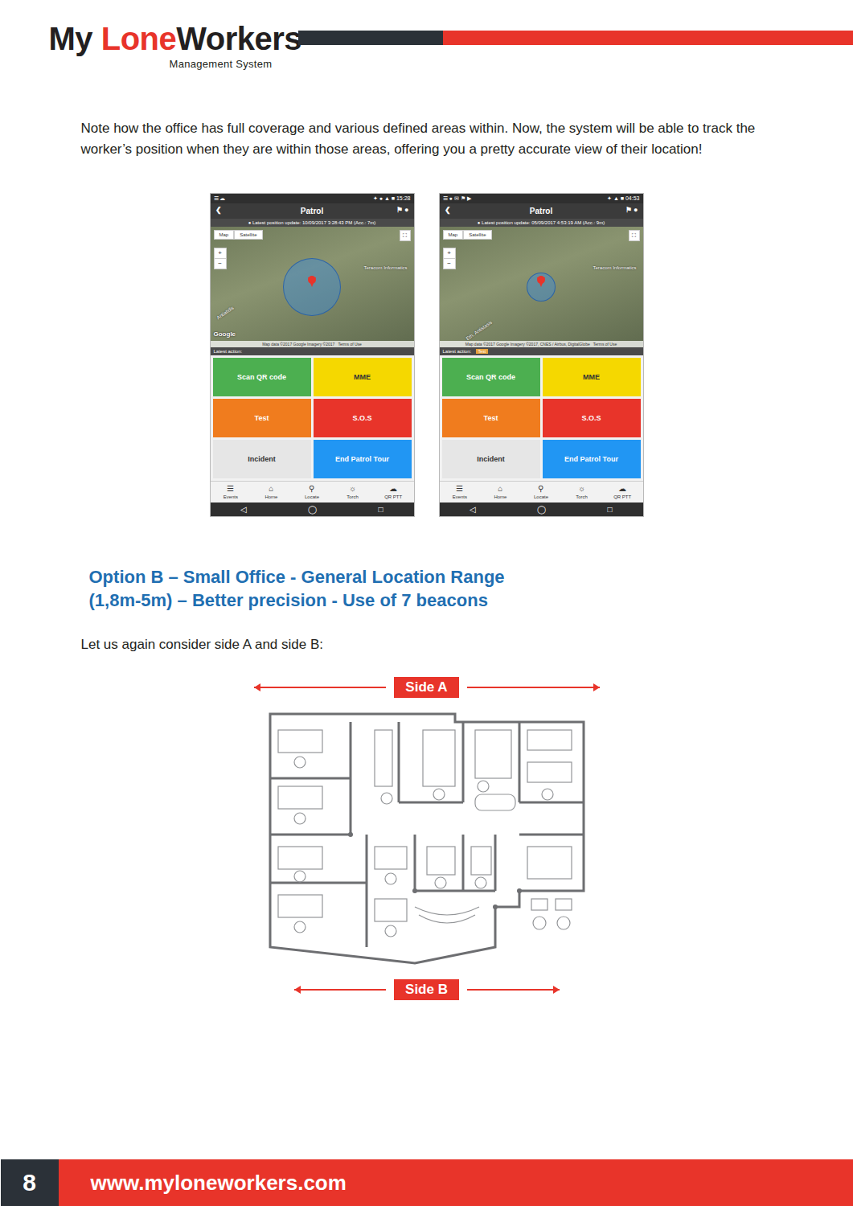My Lone Workers
Management System
Note how the office has full coverage and various defined areas within. Now, the system will be able to track the worker’s position when they are within those areas, offering you a pretty accurate view of their location!
☰ ☁ ✦ ● ▲ ■ 15:28
❮ Patrol ⚑ ●
● Latest position update: 10/09/2017 3:28:43 PM (Acc.: 7m)
Map Satellite
+
−
⛶
Antiatidis
Teracom Informatics
Google
Map data ©2017 Google Imagery ©2017 Terms of Use
Latest action:
Scan QR code
MME
Test
S.O.S
Incident
End Patrol Tour
☰Events
⌂Home
⚲Locate
☼Torch
☁QR PTT
◁◯□
☰ ● ✉ ⚑ ▶ ✦ ▲ ■ 04:53
❮ Patrol ⚑ ●
● Latest position update: 05/09/2017 4:53:19 AM (Acc.: 9m)
Map Satellite
+
−
⛶
Eth. Antistasis
Teracom Informatics
Map data ©2017 Google Imagery ©2017, CNES / Airbus, DigitalGlobe Terms of Use
Latest action: Test
Scan QR code
MME
Test
S.O.S
Incident
End Patrol Tour
☰Events
⌂Home
⚲Locate
☼Torch
☁QR PTT
◁◯□
Option B – Small Office - General Location Range
(1,8m-5m) – Better precision - Use of 7 beacons
Let us again consider side A and side B:
Side A
Side B
8
www.myloneworkers.com